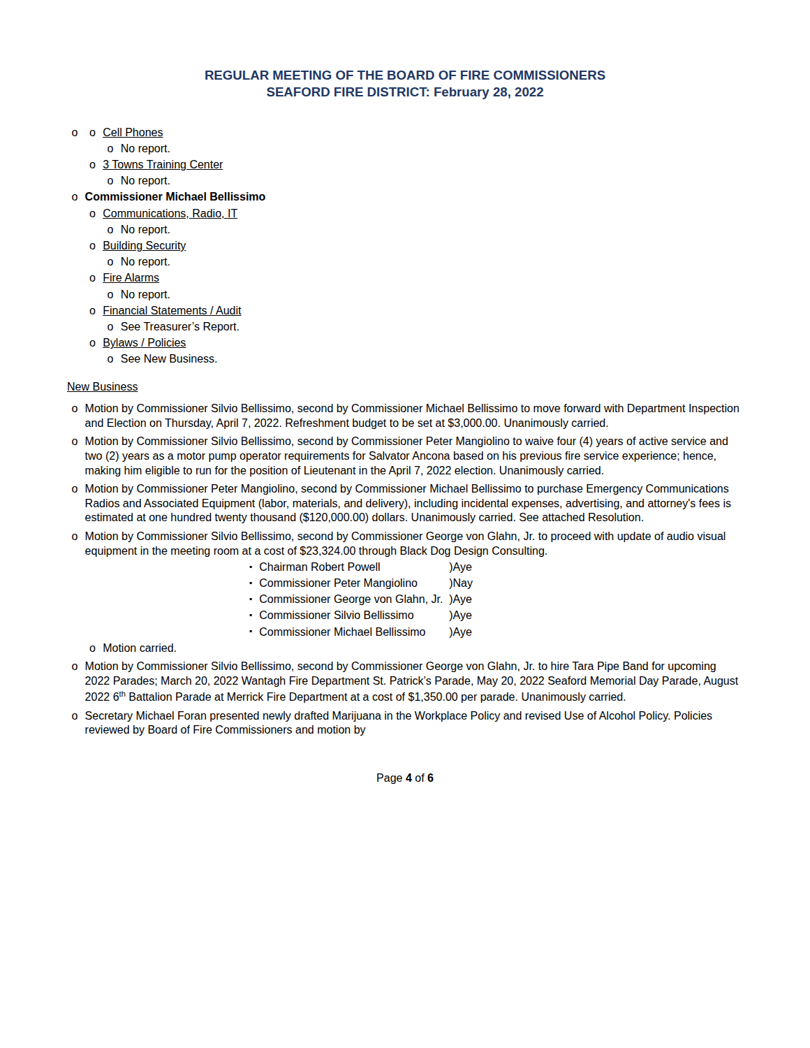REGULAR MEETING OF THE BOARD OF FIRE COMMISSIONERS
SEAFORD FIRE DISTRICT: February 28, 2022
Cell Phones
No report.
3 Towns Training Center
No report.
Commissioner Michael Bellissimo
Communications, Radio, IT
No report.
Building Security
No report.
Fire Alarms
No report.
Financial Statements / Audit
See Treasurer’s Report.
Bylaws / Policies
See New Business.
New Business
Motion by Commissioner Silvio Bellissimo, second by Commissioner Michael Bellissimo to move forward with Department Inspection and Election on Thursday, April 7, 2022. Refreshment budget to be set at $3,000.00. Unanimously carried.
Motion by Commissioner Silvio Bellissimo, second by Commissioner Peter Mangiolino to waive four (4) years of active service and two (2) years as a motor pump operator requirements for Salvator Ancona based on his previous fire service experience; hence, making him eligible to run for the position of Lieutenant in the April 7, 2022 election. Unanimously carried.
Motion by Commissioner Peter Mangiolino, second by Commissioner Michael Bellissimo to purchase Emergency Communications Radios and Associated Equipment (labor, materials, and delivery), including incidental expenses, advertising, and attorney's fees is estimated at one hundred twenty thousand ($120,000.00) dollars. Unanimously carried. See attached Resolution.
Motion by Commissioner Silvio Bellissimo, second by Commissioner George von Glahn, Jr. to proceed with update of audio visual equipment in the meeting room at a cost of $23,324.00 through Black Dog Design Consulting.
Chairman Robert Powell)Aye
Commissioner Peter Mangiolino)Nay
Commissioner George von Glahn, Jr.)Aye
Commissioner Silvio Bellissimo)Aye
Commissioner Michael Bellissimo)Aye
Motion carried.
Motion by Commissioner Silvio Bellissimo, second by Commissioner George von Glahn, Jr. to hire Tara Pipe Band for upcoming 2022 Parades; March 20, 2022 Wantagh Fire Department St. Patrick’s Parade, May 20, 2022 Seaford Memorial Day Parade, August 2022 6th Battalion Parade at Merrick Fire Department at a cost of $1,350.00 per parade. Unanimously carried.
Secretary Michael Foran presented newly drafted Marijuana in the Workplace Policy and revised Use of Alcohol Policy. Policies reviewed by Board of Fire Commissioners and motion by
Page 4 of 6